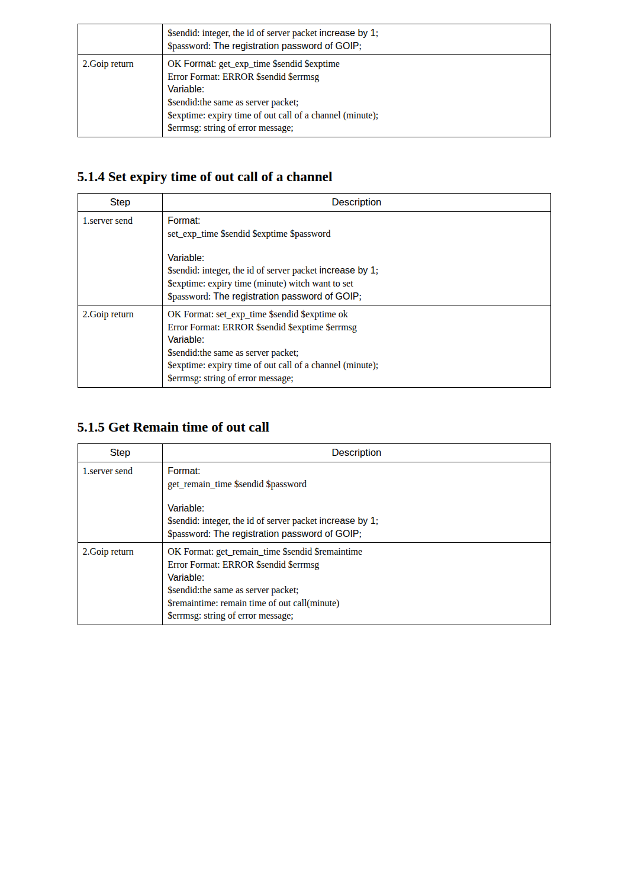| | $sendid: integer, the id of server packet increase by 1 ; $password: The registration password of GOIP ; |
| 2.Goip return | OK Format : get_exp_time $sendid $exptime Error Format: ERROR $sendid $errmsg Variable: $sendid:the same as server packet; $exptime: expiry time of out call of a channel (minute); $errmsg: string of error message; |
5.1.4 Set expiry time of out call of a channel
| Step | Description |
| --- | --- |
| 1.server send | Format: set_exp_time $sendid $exptime $password Variable: $sendid: integer, the id of server packet increase by 1 ; $exptime: expiry time (minute) witch want to set $password: The registration password of GOIP ; |
| 2.Goip return | OK Format: set_exp_time $sendid $exptime ok Error Format: ERROR $sendid $exptime $errmsg Variable: $sendid:the same as server packet; $exptime: expiry time of out call of a channel (minute); $errmsg: string of error message; |
5.1.5 Get Remain time of out call
| Step | Description |
| --- | --- |
| 1.server send | Format: get_remain_time $sendid $password Variable: $sendid: integer, the id of server packet increase by 1 ; $password: The registration password of GOIP ; |
| 2.Goip return | OK Format: get_remain_time $sendid $remaintime Error Format: ERROR $sendid $errmsg Variable: $sendid:the same as server packet; $remaintime: remain time of out call(minute) $errmsg: string of error message; |